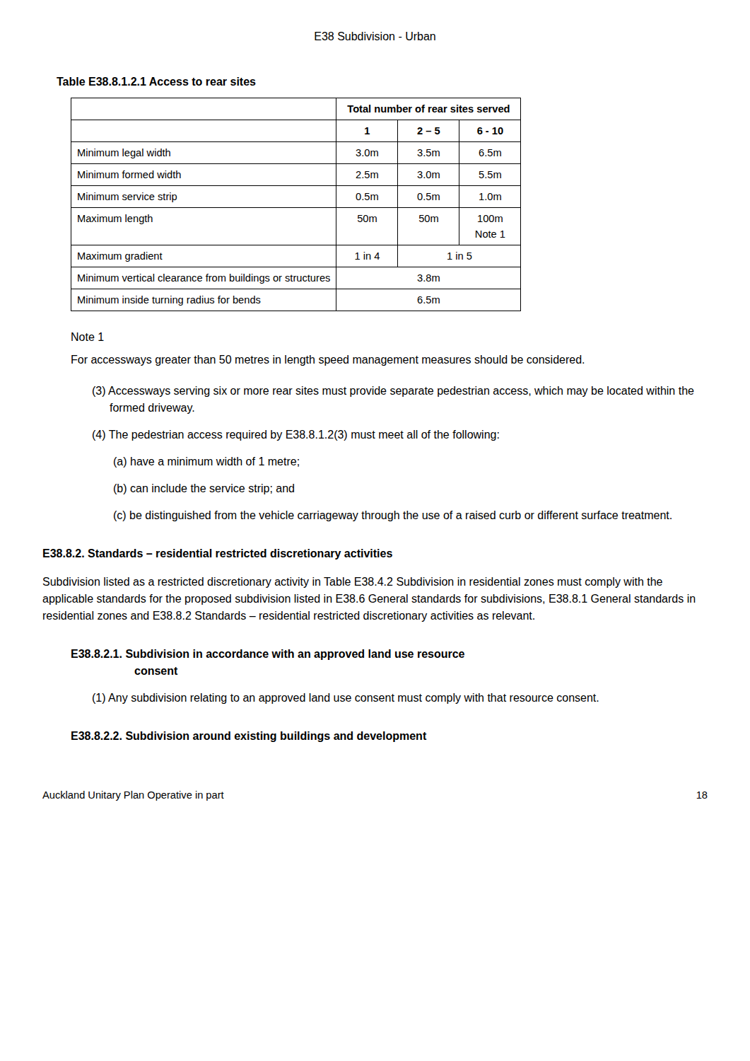E38 Subdivision - Urban
Table E38.8.1.2.1 Access to rear sites
| | Total number of rear sites served |
| | 1 | 2 – 5 | 6 - 10 |
| Minimum legal width | 3.0m | 3.5m | 6.5m |
| Minimum formed width | 2.5m | 3.0m | 5.5m |
| Minimum service strip | 0.5m | 0.5m | 1.0m |
| Maximum length | 50m | 50m | 100m Note 1 |
| Maximum gradient | 1 in 4 | 1 in 5 |
| Minimum vertical clearance from buildings or structures | 3.8m |
| Minimum inside turning radius for bends | 6.5m |
Note 1
For accessways greater than 50 metres in length speed management measures should be considered.
(3) Accessways serving six or more rear sites must provide separate pedestrian access, which may be located within the formed driveway.
(4) The pedestrian access required by E38.8.1.2(3) must meet all of the following:
(a) have a minimum width of 1 metre;
(b) can include the service strip; and
(c) be distinguished from the vehicle carriageway through the use of a raised curb or different surface treatment.
E38.8.2. Standards – residential restricted discretionary activities
Subdivision listed as a restricted discretionary activity in Table E38.4.2 Subdivision in residential zones must comply with the applicable standards for the proposed subdivision listed in E38.6 General standards for subdivisions, E38.8.1 General standards in residential zones and E38.8.2 Standards – residential restricted discretionary activities as relevant.
E38.8.2.1. Subdivision in accordance with an approved land use resource consent
(1) Any subdivision relating to an approved land use consent must comply with that resource consent.
E38.8.2.2. Subdivision around existing buildings and development
Auckland Unitary Plan Operative in part 18